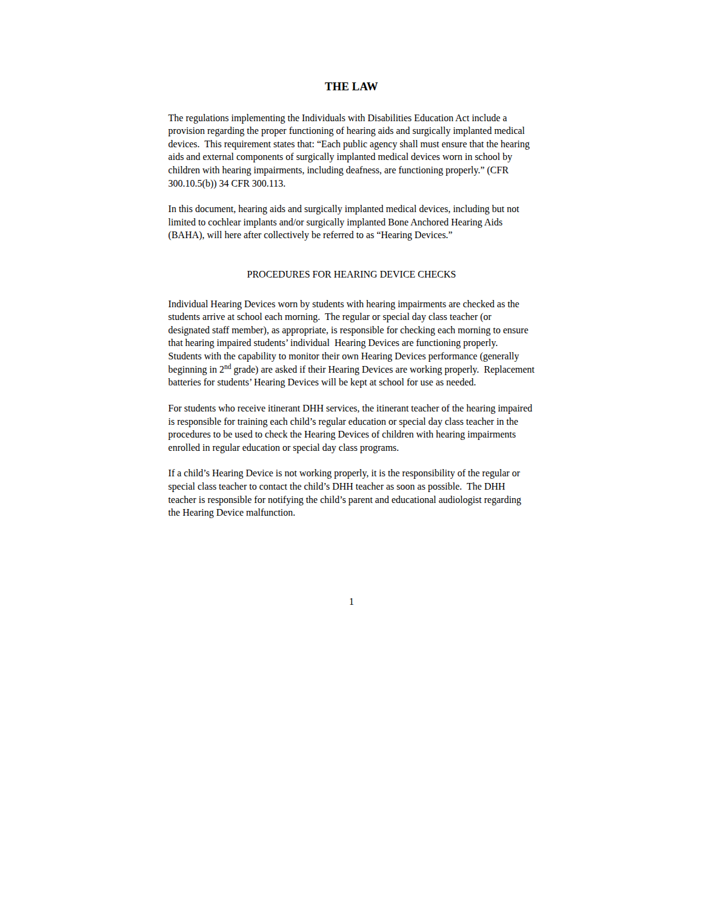THE LAW
The regulations implementing the Individuals with Disabilities Education Act include a provision regarding the proper functioning of hearing aids and surgically implanted medical devices. This requirement states that: “Each public agency shall must ensure that the hearing aids and external components of surgically implanted medical devices worn in school by children with hearing impairments, including deafness, are functioning properly.” (CFR 300.10.5(b)) 34 CFR 300.113.
In this document, hearing aids and surgically implanted medical devices, including but not limited to cochlear implants and/or surgically implanted Bone Anchored Hearing Aids (BAHA), will here after collectively be referred to as “Hearing Devices.”
PROCEDURES FOR HEARING DEVICE CHECKS
Individual Hearing Devices worn by students with hearing impairments are checked as the students arrive at school each morning. The regular or special day class teacher (or designated staff member), as appropriate, is responsible for checking each morning to ensure that hearing impaired students’ individual Hearing Devices are functioning properly. Students with the capability to monitor their own Hearing Devices performance (generally beginning in 2nd grade) are asked if their Hearing Devices are working properly. Replacement batteries for students’ Hearing Devices will be kept at school for use as needed.
For students who receive itinerant DHH services, the itinerant teacher of the hearing impaired is responsible for training each child’s regular education or special day class teacher in the procedures to be used to check the Hearing Devices of children with hearing impairments enrolled in regular education or special day class programs.
If a child’s Hearing Device is not working properly, it is the responsibility of the regular or special class teacher to contact the child’s DHH teacher as soon as possible. The DHH teacher is responsible for notifying the child’s parent and educational audiologist regarding the Hearing Device malfunction.
1